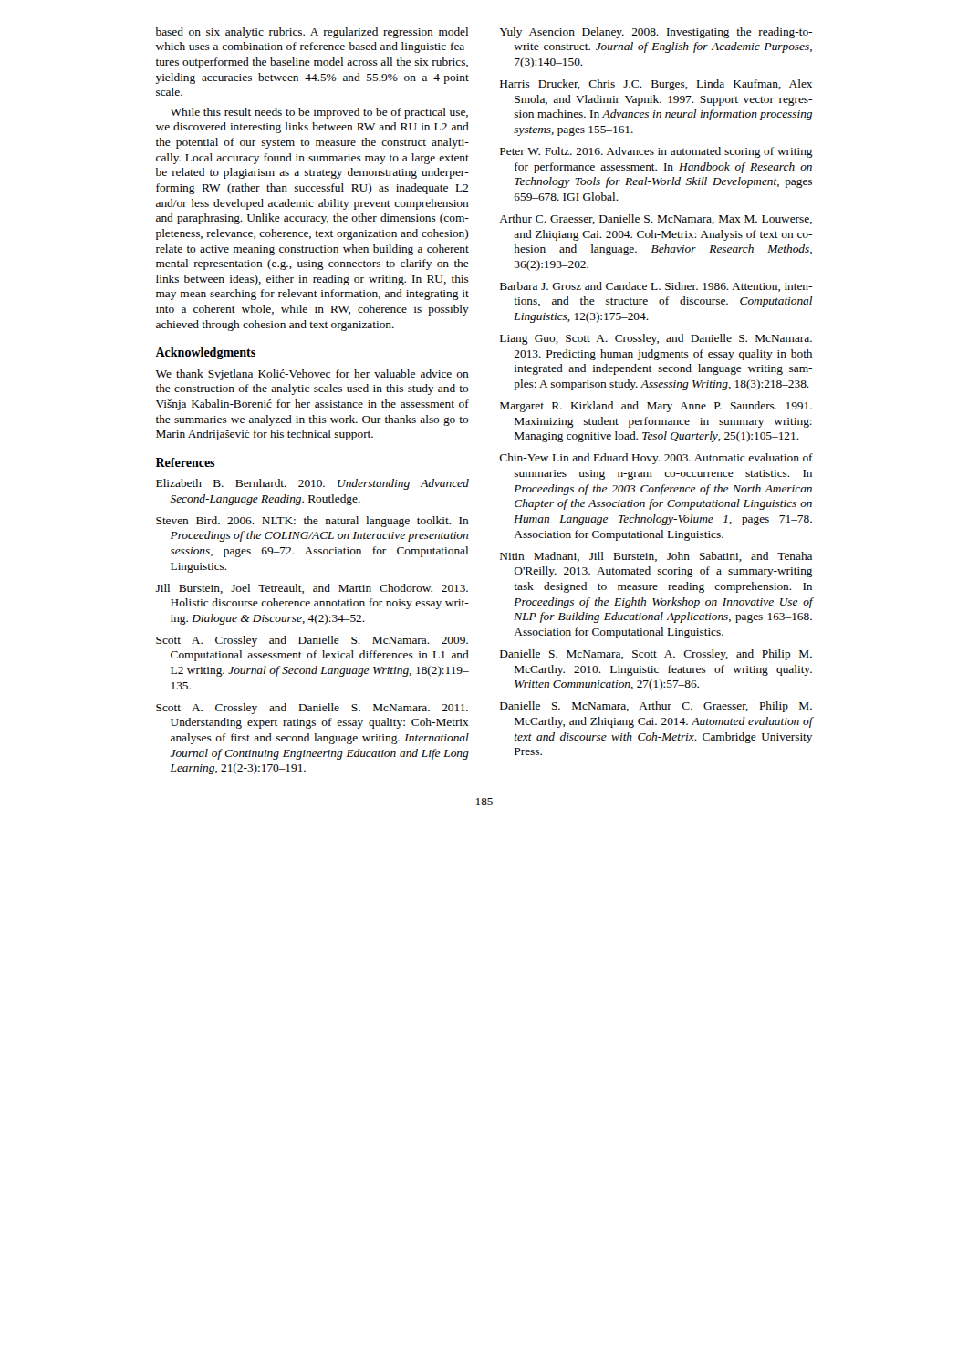based on six analytic rubrics. A regularized regression model which uses a combination of reference-based and linguistic features outperformed the baseline model across all the six rubrics, yielding accuracies between 44.5% and 55.9% on a 4-point scale.
While this result needs to be improved to be of practical use, we discovered interesting links between RW and RU in L2 and the potential of our system to measure the construct analytically. Local accuracy found in summaries may to a large extent be related to plagiarism as a strategy demonstrating underperforming RW (rather than successful RU) as inadequate L2 and/or less developed academic ability prevent comprehension and paraphrasing. Unlike accuracy, the other dimensions (completeness, relevance, coherence, text organization and cohesion) relate to active meaning construction when building a coherent mental representation (e.g., using connectors to clarify on the links between ideas), either in reading or writing. In RU, this may mean searching for relevant information, and integrating it into a coherent whole, while in RW, coherence is possibly achieved through cohesion and text organization.
Acknowledgments
We thank Svjetlana Kolić-Vehovec for her valuable advice on the construction of the analytic scales used in this study and to Višnja Kabalin-Borenić for her assistance in the assessment of the summaries we analyzed in this work. Our thanks also go to Marin Andrijašević for his technical support.
References
Elizabeth B. Bernhardt. 2010. Understanding Advanced Second-Language Reading. Routledge.
Steven Bird. 2006. NLTK: the natural language toolkit. In Proceedings of the COLING/ACL on Interactive presentation sessions, pages 69–72. Association for Computational Linguistics.
Jill Burstein, Joel Tetreault, and Martin Chodorow. 2013. Holistic discourse coherence annotation for noisy essay writing. Dialogue & Discourse, 4(2):34–52.
Scott A. Crossley and Danielle S. McNamara. 2009. Computational assessment of lexical differences in L1 and L2 writing. Journal of Second Language Writing, 18(2):119–135.
Scott A. Crossley and Danielle S. McNamara. 2011. Understanding expert ratings of essay quality: Coh-Metrix analyses of first and second language writing. International Journal of Continuing Engineering Education and Life Long Learning, 21(2-3):170–191.
Yuly Asencion Delaney. 2008. Investigating the reading-to-write construct. Journal of English for Academic Purposes, 7(3):140–150.
Harris Drucker, Chris J.C. Burges, Linda Kaufman, Alex Smola, and Vladimir Vapnik. 1997. Support vector regression machines. In Advances in neural information processing systems, pages 155–161.
Peter W. Foltz. 2016. Advances in automated scoring of writing for performance assessment. In Handbook of Research on Technology Tools for Real-World Skill Development, pages 659–678. IGI Global.
Arthur C. Graesser, Danielle S. McNamara, Max M. Louwerse, and Zhiqiang Cai. 2004. Coh-Metrix: Analysis of text on cohesion and language. Behavior Research Methods, 36(2):193–202.
Barbara J. Grosz and Candace L. Sidner. 1986. Attention, intentions, and the structure of discourse. Computational Linguistics, 12(3):175–204.
Liang Guo, Scott A. Crossley, and Danielle S. McNamara. 2013. Predicting human judgments of essay quality in both integrated and independent second language writing samples: A somparison study. Assessing Writing, 18(3):218–238.
Margaret R. Kirkland and Mary Anne P. Saunders. 1991. Maximizing student performance in summary writing: Managing cognitive load. Tesol Quarterly, 25(1):105–121.
Chin-Yew Lin and Eduard Hovy. 2003. Automatic evaluation of summaries using n-gram co-occurrence statistics. In Proceedings of the 2003 Conference of the North American Chapter of the Association for Computational Linguistics on Human Language Technology-Volume 1, pages 71–78. Association for Computational Linguistics.
Nitin Madnani, Jill Burstein, John Sabatini, and Tenaha O'Reilly. 2013. Automated scoring of a summary-writing task designed to measure reading comprehension. In Proceedings of the Eighth Workshop on Innovative Use of NLP for Building Educational Applications, pages 163–168. Association for Computational Linguistics.
Danielle S. McNamara, Scott A. Crossley, and Philip M. McCarthy. 2010. Linguistic features of writing quality. Written Communication, 27(1):57–86.
Danielle S. McNamara, Arthur C. Graesser, Philip M. McCarthy, and Zhiqiang Cai. 2014. Automated evaluation of text and discourse with Coh-Metrix. Cambridge University Press.
185